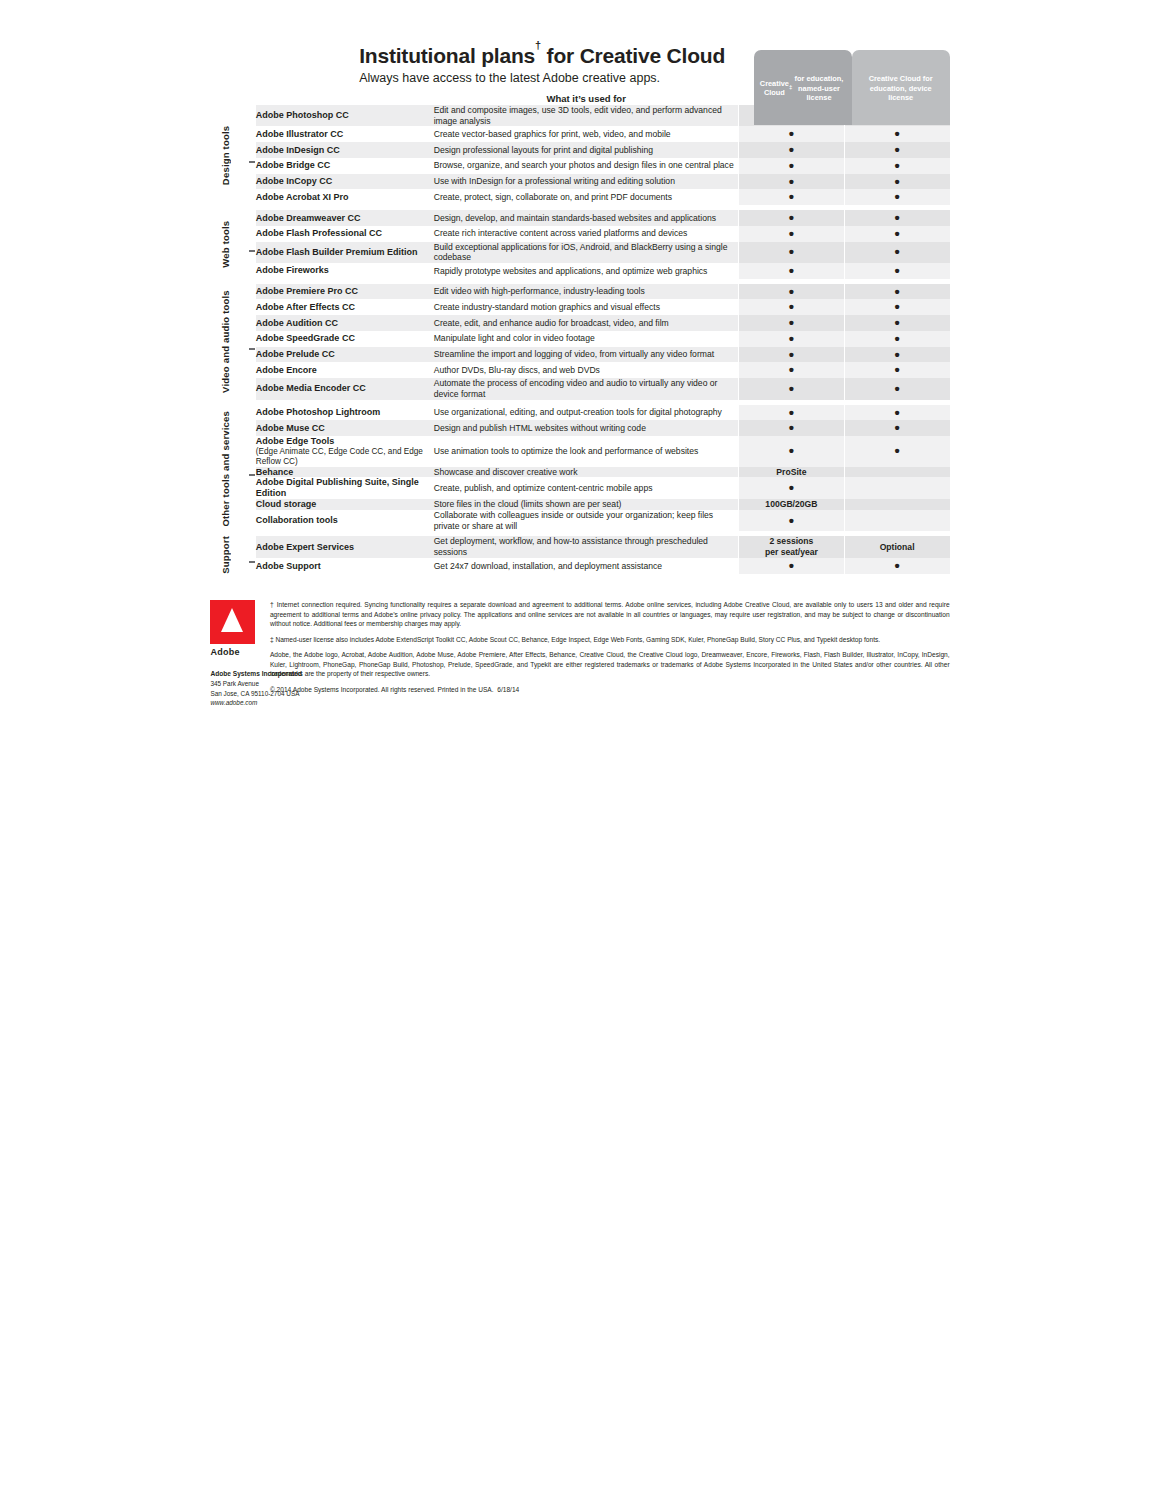Creative Cloud‡ for education, named-user license
Creative Cloud for education, device license
Institutional plans† for Creative Cloud
Always have access to the latest Adobe creative apps.
| | | | What it’s used for | | |
| Design tools | | Adobe Photoshop CC | Edit and composite images, use 3D tools, edit video, and perform advanced image analysis | | |
| Adobe Illustrator CC | Create vector-based graphics for print, web, video, and mobile | | |
| Adobe InDesign CC | Design professional layouts for print and digital publishing | | |
| Adobe Bridge CC | Browse, organize, and search your photos and design files in one central place | | |
| Adobe InCopy CC | Use with InDesign for a professional writing and editing solution | | |
| Adobe Acrobat XI Pro | Create, protect, sign, collaborate on, and print PDF documents | | |
| Web tools | | Adobe Dreamweaver CC | Design, develop, and maintain standards-based websites and applications | | |
| Adobe Flash Professional CC | Create rich interactive content across varied platforms and devices | | |
| Adobe Flash Builder Premium Edition | Build exceptional applications for iOS, Android, and BlackBerry using a single codebase | | |
| Adobe Fireworks | Rapidly prototype websites and applications, and optimize web graphics | | |
| Video and audio tools | | Adobe Premiere Pro CC | Edit video with high-performance, industry-leading tools | | |
| Adobe After Effects CC | Create industry-standard motion graphics and visual effects | | |
| Adobe Audition CC | Create, edit, and enhance audio for broadcast, video, and film | | |
| Adobe SpeedGrade CC | Manipulate light and color in video footage | | |
| Adobe Prelude CC | Streamline the import and logging of video, from virtually any video format | | |
| Adobe Encore | Author DVDs, Blu-ray discs, and web DVDs | | |
| Adobe Media Encoder CC | Automate the process of encoding video and audio to virtually any video or device format | | |
| Other tools and services | | Adobe Photoshop Lightroom | Use organizational, editing, and output-creation tools for digital photography | | |
| Adobe Muse CC | Design and publish HTML websites without writing code | | |
| Adobe Edge Tools (Edge Animate CC, Edge Code CC, and Edge Reflow CC) | Use animation tools to optimize the look and performance of websites | | |
| Behance | Showcase and discover creative work | ProSite | |
| Adobe Digital Publishing Suite, Single Edition | Create, publish, and optimize content-centric mobile apps | | |
| Cloud storage | Store files in the cloud (limits shown are per seat) | 100GB/20GB | |
| Collaboration tools | Collaborate with colleagues inside or outside your organization; keep files private or share at will | | |
| Support | | Adobe Expert Services | Get deployment, workflow, and how-to assistance through prescheduled sessions | 2 sessions per seat/year | Optional |
| Adobe Support | Get 24x7 download, installation, and deployment assistance | | |
Adobe
Adobe Systems Incorporated
345 Park Avenue
San Jose, CA 95110-2704 USA
www.adobe.com
† Internet connection required. Syncing functionality requires a separate download and agreement to additional terms. Adobe online services, including Adobe Creative Cloud, are available only to users 13 and older and require agreement to additional terms and Adobe’s online privacy policy. The applications and online services are not available in all countries or languages, may require user registration, and may be subject to change or discontinuation without notice. Additional fees or membership charges may apply.
‡ Named-user license also includes Adobe ExtendScript Toolkit CC, Adobe Scout CC, Behance, Edge Inspect, Edge Web Fonts, Gaming SDK, Kuler, PhoneGap Build, Story CC Plus, and Typekit desktop fonts.
Adobe, the Adobe logo, Acrobat, Adobe Audition, Adobe Muse, Adobe Premiere, After Effects, Behance, Creative Cloud, the Creative Cloud logo, Dreamweaver, Encore, Fireworks, Flash, Flash Builder, Illustrator, InCopy, InDesign, Kuler, Lightroom, PhoneGap, PhoneGap Build, Photoshop, Prelude, SpeedGrade, and Typekit are either registered trademarks or trademarks of Adobe Systems Incorporated in the United States and/or other countries. All other trademarks are the property of their respective owners.
© 2014 Adobe Systems Incorporated. All rights reserved. Printed in the USA. 6/18/14